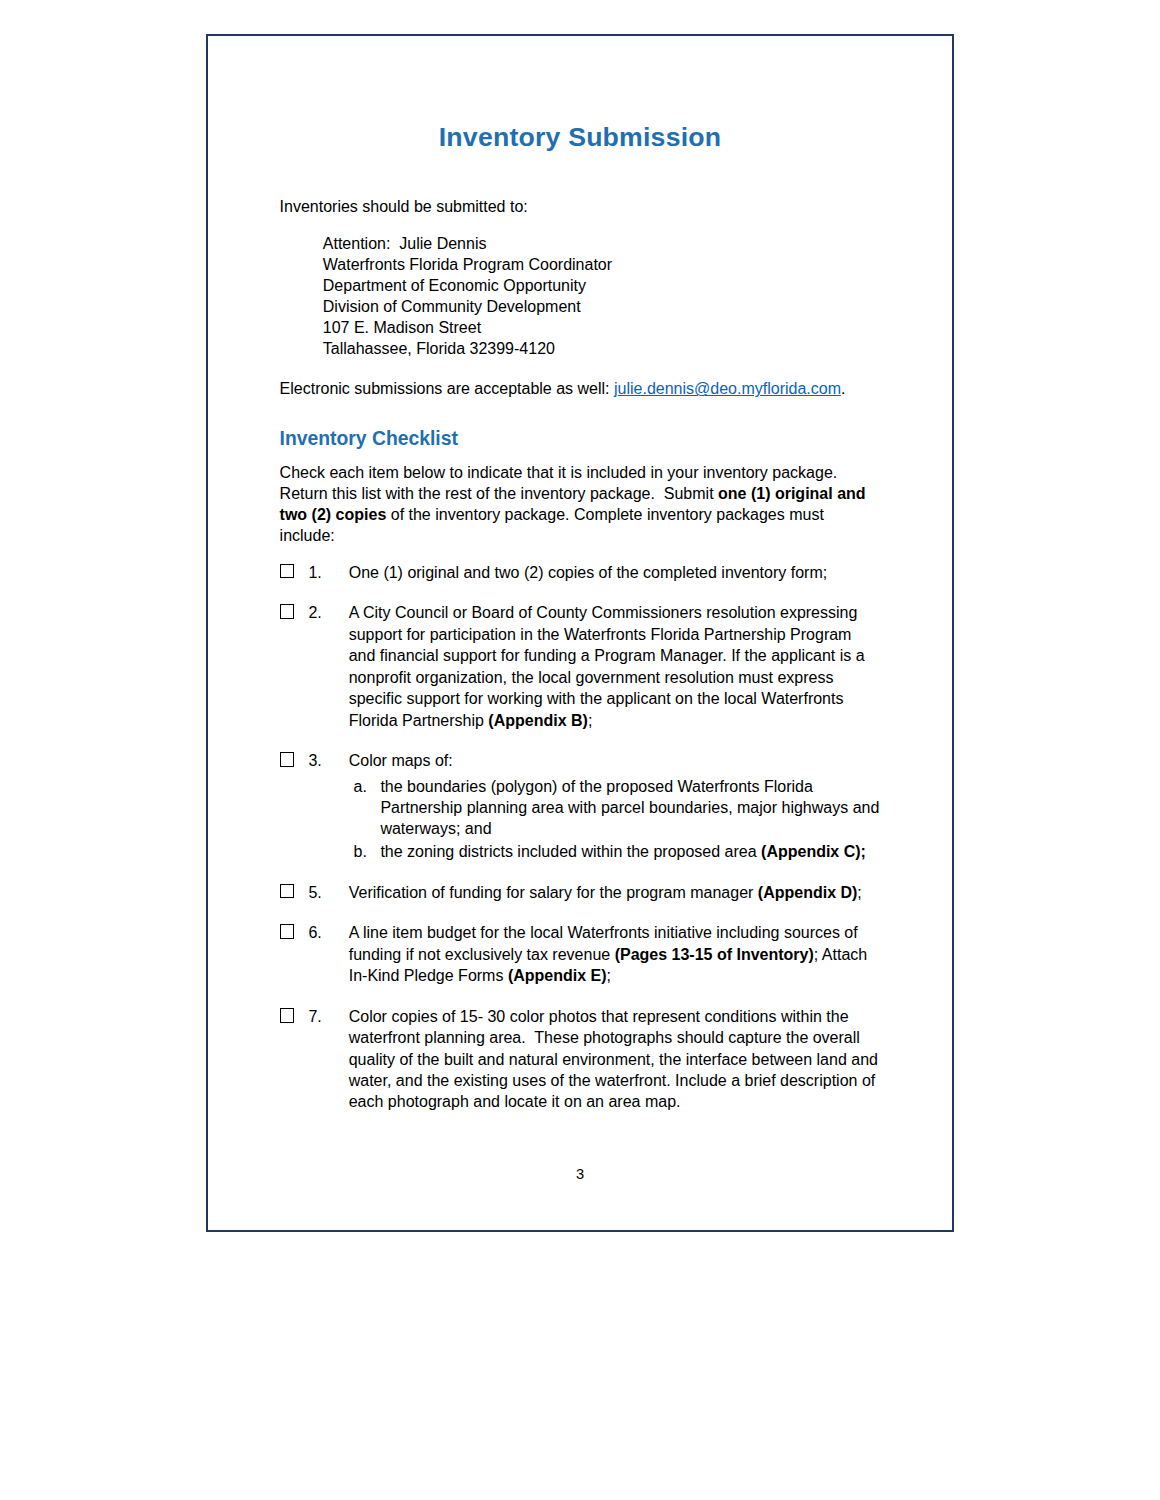Inventory Submission
Inventories should be submitted to:
Attention: Julie Dennis
Waterfronts Florida Program Coordinator
Department of Economic Opportunity
Division of Community Development
107 E. Madison Street
Tallahassee, Florida 32399-4120
Electronic submissions are acceptable as well: julie.dennis@deo.myflorida.com.
Inventory Checklist
Check each item below to indicate that it is included in your inventory package. Return this list with the rest of the inventory package. Submit one (1) original and two (2) copies of the inventory package. Complete inventory packages must include:
1. One (1) original and two (2) copies of the completed inventory form;
2. A City Council or Board of County Commissioners resolution expressing support for participation in the Waterfronts Florida Partnership Program and financial support for funding a Program Manager. If the applicant is a nonprofit organization, the local government resolution must express specific support for working with the applicant on the local Waterfronts Florida Partnership (Appendix B);
3. Color maps of:
a. the boundaries (polygon) of the proposed Waterfronts Florida Partnership planning area with parcel boundaries, major highways and waterways; and
b. the zoning districts included within the proposed area (Appendix C);
5. Verification of funding for salary for the program manager (Appendix D);
6. A line item budget for the local Waterfronts initiative including sources of funding if not exclusively tax revenue (Pages 13-15 of Inventory); Attach In-Kind Pledge Forms (Appendix E);
7. Color copies of 15- 30 color photos that represent conditions within the waterfront planning area. These photographs should capture the overall quality of the built and natural environment, the interface between land and water, and the existing uses of the waterfront. Include a brief description of each photograph and locate it on an area map.
3